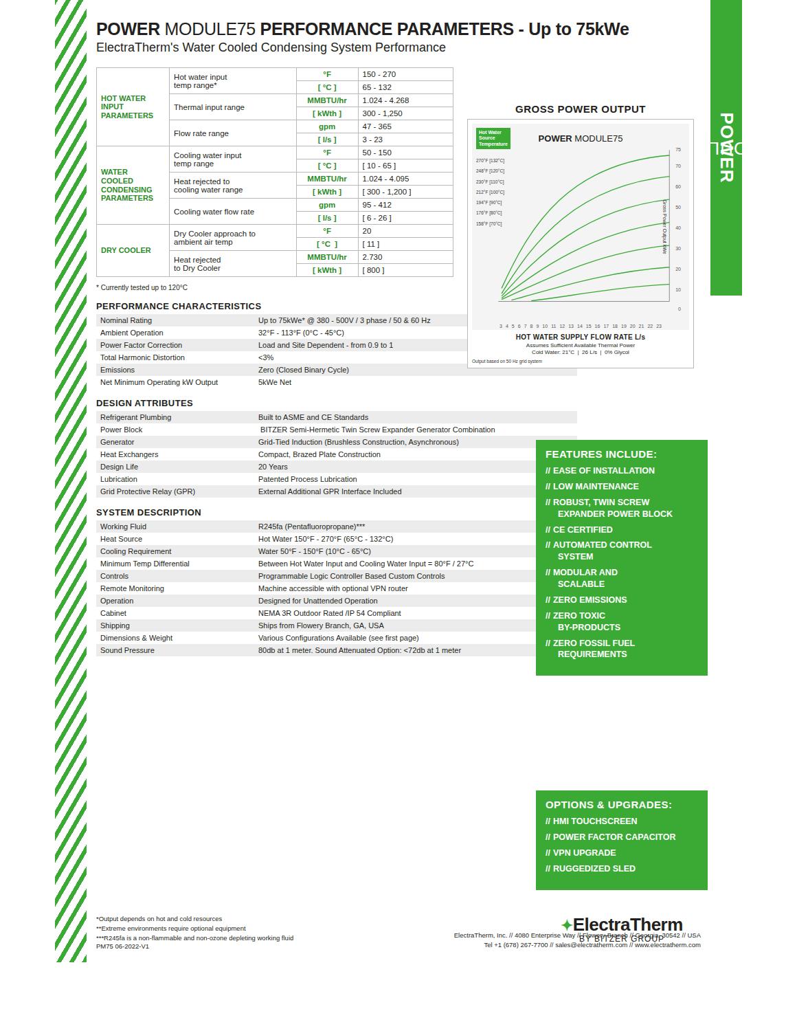POWER MODULE75
POWER MODULE75 PERFORMANCE PARAMETERS - Up to 75kWe
ElectraTherm's Water Cooled Condensing System Performance
| HOT WATER INPUT PARAMETERS | Hot water input temp range* | °F | 150 - 270 |
| [ °C ] | 65 - 132 |
| Thermal input range | MMBTU/hr | 1.024 - 4.268 |
| [ kWth ] | 300 - 1,250 |
| Flow rate range | gpm | 47 - 365 |
| [ l/s ] | 3 - 23 |
| WATER COOLED CONDENSING PARAMETERS | Cooling water input temp range | °F | 50 - 150 |
| [ °C ] | [ 10 - 65 ] |
| Heat rejected to cooling water range | MMBTU/hr | 1.024 - 4.095 |
| [ kWth ] | [ 300 - 1,200 ] |
| Cooling water flow rate | gpm | 95 - 412 |
| [ l/s ] | [ 6 - 26 ] |
| DRY COOLER | Dry Cooler approach to ambient air temp | °F | 20 |
| [ °C ] | [ 11 ] |
| Heat rejected to Dry Cooler | MMBTU/hr | 2.730 |
| [ kWth ] | [ 800 ] |
GROSS POWER OUTPUT
Hot Water
Source
Temperature
POWER MODULE75
270°F [132°C]
248°F [120°C]
230°F [110°C]
212°F [100°C]
194°F [90°C]
176°F [80°C]
158°F [70°C]
75
70
60
50
40
30
20
10
0
Gross Power Output kWe
345678 91011121314 151617181920 212223
HOT WATER SUPPLY FLOW RATE L/s
Assumes Sufficient Available Thermal Power
Cold Water: 21°C | 26 L/s | 0% Glycol
Output based on 50 Hz grid system
* Currently tested up to 120°C
PERFORMANCE CHARACTERISTICS
| Nominal Rating | Up to 75kWe* @ 380 - 500V / 3 phase / 50 & 60 Hz |
| Ambient Operation | 32°F - 113°F (0°C - 45°C) |
| Power Factor Correction | Load and Site Dependent - from 0.9 to 1 |
| Total Harmonic Distortion | <3% |
| Emissions | Zero (Closed Binary Cycle) |
| Net Minimum Operating kW Output | 5kWe Net |
DESIGN ATTRIBUTES
| Refrigerant Plumbing | Built to ASME and CE Standards |
| Power Block | BITZER Semi-Hermetic Twin Screw Expander Generator Combination |
| Generator | Grid-Tied Induction (Brushless Construction, Asynchronous) |
| Heat Exchangers | Compact, Brazed Plate Construction |
| Design Life | 20 Years |
| Lubrication | Patented Process Lubrication |
| Grid Protective Relay (GPR) | External Additional GPR Interface Included |
SYSTEM DESCRIPTION
| Working Fluid | R245fa (Pentafluoropropane)*** |
| Heat Source | Hot Water 150°F - 270°F (65°C - 132°C) |
| Cooling Requirement | Water 50°F - 150°F (10°C - 65°C) |
| Minimum Temp Differential | Between Hot Water Input and Cooling Water Input = 80°F / 27°C |
| Controls | Programmable Logic Controller Based Custom Controls |
| Remote Monitoring | Machine accessible with optional VPN router |
| Operation | Designed for Unattended Operation |
| Cabinet | NEMA 3R Outdoor Rated /IP 54 Compliant |
| Shipping | Ships from Flowery Branch, GA, USA |
| Dimensions & Weight | Various Configurations Available (see first page) |
| Sound Pressure | 80db at 1 meter. Sound Attenuated Option: <72db at 1 meter |
FEATURES INCLUDE:
//EASE OF INSTALLATION
//LOW MAINTENANCE
//ROBUST, TWIN SCREWEXPANDER POWER BLOCK
//CE CERTIFIED
//AUTOMATED CONTROLSYSTEM
//MODULAR ANDSCALABLE
//ZERO EMISSIONS
//ZERO TOXICBY-PRODUCTS
//ZERO FOSSIL FUELREQUIREMENTS
OPTIONS & UPGRADES:
//HMI TOUCHSCREEN
//POWER FACTOR CAPACITOR
//VPN UPGRADE
//RUGGEDIZED SLED
✦ElectraTherm
BY BITZER GROUP
*Output depends on hot and cold resources
**Extreme environments require optional equipment
***R245fa is a non-flammable and non-ozone depleting working fluid
PM75 06-2022-V1
ElectraTherm, Inc. // 4080 Enterprise Way // Flowery Branch // Georgia, 30542 // USA
Tel +1 (678) 267-7700 // sales@electratherm.com // www.electratherm.com